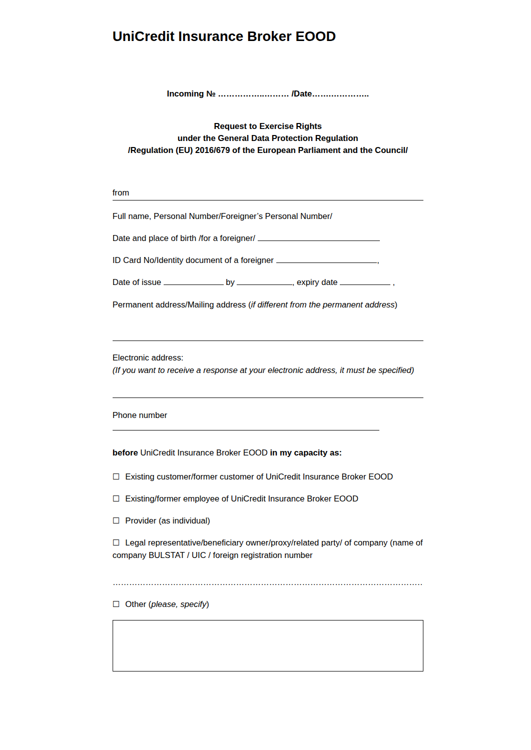UniCredit Insurance Broker EOOD
Incoming № ……………..……… /Date…….…………..
Request to Exercise Rights
under the General Data Protection Regulation
/Regulation (EU) 2016/679 of the European Parliament and the Council/
from
Full name, Personal Number/Foreigner’s Personal Number/
Date and place of birth /for a foreigner/
ID Card No/Identity document of a foreigner ,
Date of issue by , expiry date ,
Permanent address/Mailing address (if different from the permanent address)
Electronic address:
(If you want to receive a response at your electronic address, it must be specified)
Phone number
before UniCredit Insurance Broker EOOD in my capacity as:
☐ Existing customer/former customer of UniCredit Insurance Broker EOOD
☐ Existing/former employee of UniCredit Insurance Broker EOOD
☐ Provider (as individual)
☐ Legal representative/beneficiary owner/proxy/related party/ of company (name of company BULSTAT / UIC / foreign registration number
…………………………………………………………………………………………………………………………………………………………………………..
☐ Other (please, specify)